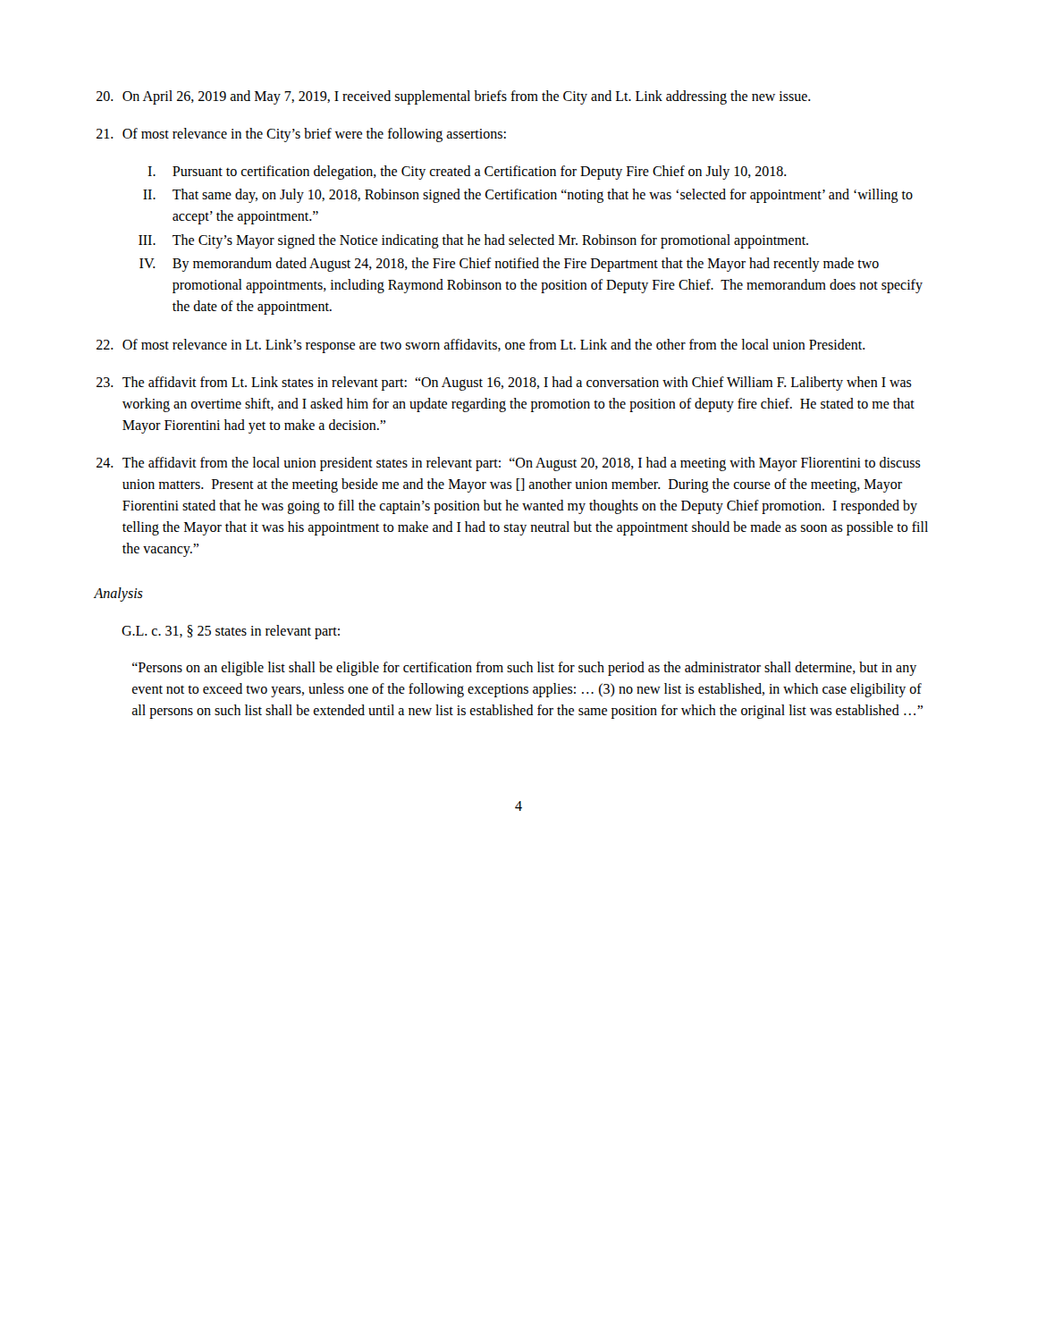On April 26, 2019 and May 7, 2019, I received supplemental briefs from the City and Lt. Link addressing the new issue.
Of most relevance in the City’s brief were the following assertions:
Pursuant to certification delegation, the City created a Certification for Deputy Fire Chief on July 10, 2018.
That same day, on July 10, 2018, Robinson signed the Certification “noting that he was ‘selected for appointment’ and ‘willing to accept’ the appointment.”
The City’s Mayor signed the Notice indicating that he had selected Mr. Robinson for promotional appointment.
By memorandum dated August 24, 2018, the Fire Chief notified the Fire Department that the Mayor had recently made two promotional appointments, including Raymond Robinson to the position of Deputy Fire Chief. The memorandum does not specify the date of the appointment.
Of most relevance in Lt. Link’s response are two sworn affidavits, one from Lt. Link and the other from the local union President.
The affidavit from Lt. Link states in relevant part: “On August 16, 2018, I had a conversation with Chief William F. Laliberty when I was working an overtime shift, and I asked him for an update regarding the promotion to the position of deputy fire chief. He stated to me that Mayor Fiorentini had yet to make a decision.”
The affidavit from the local union president states in relevant part: “On August 20, 2018, I had a meeting with Mayor Fliorentini to discuss union matters. Present at the meeting beside me and the Mayor was [] another union member. During the course of the meeting, Mayor Fiorentini stated that he was going to fill the captain’s position but he wanted my thoughts on the Deputy Chief promotion. I responded by telling the Mayor that it was his appointment to make and I had to stay neutral but the appointment should be made as soon as possible to fill the vacancy.”
Analysis
G.L. c. 31, § 25 states in relevant part:
“Persons on an eligible list shall be eligible for certification from such list for such period as the administrator shall determine, but in any event not to exceed two years, unless one of the following exceptions applies: … (3) no new list is established, in which case eligibility of all persons on such list shall be extended until a new list is established for the same position for which the original list was established …”
4